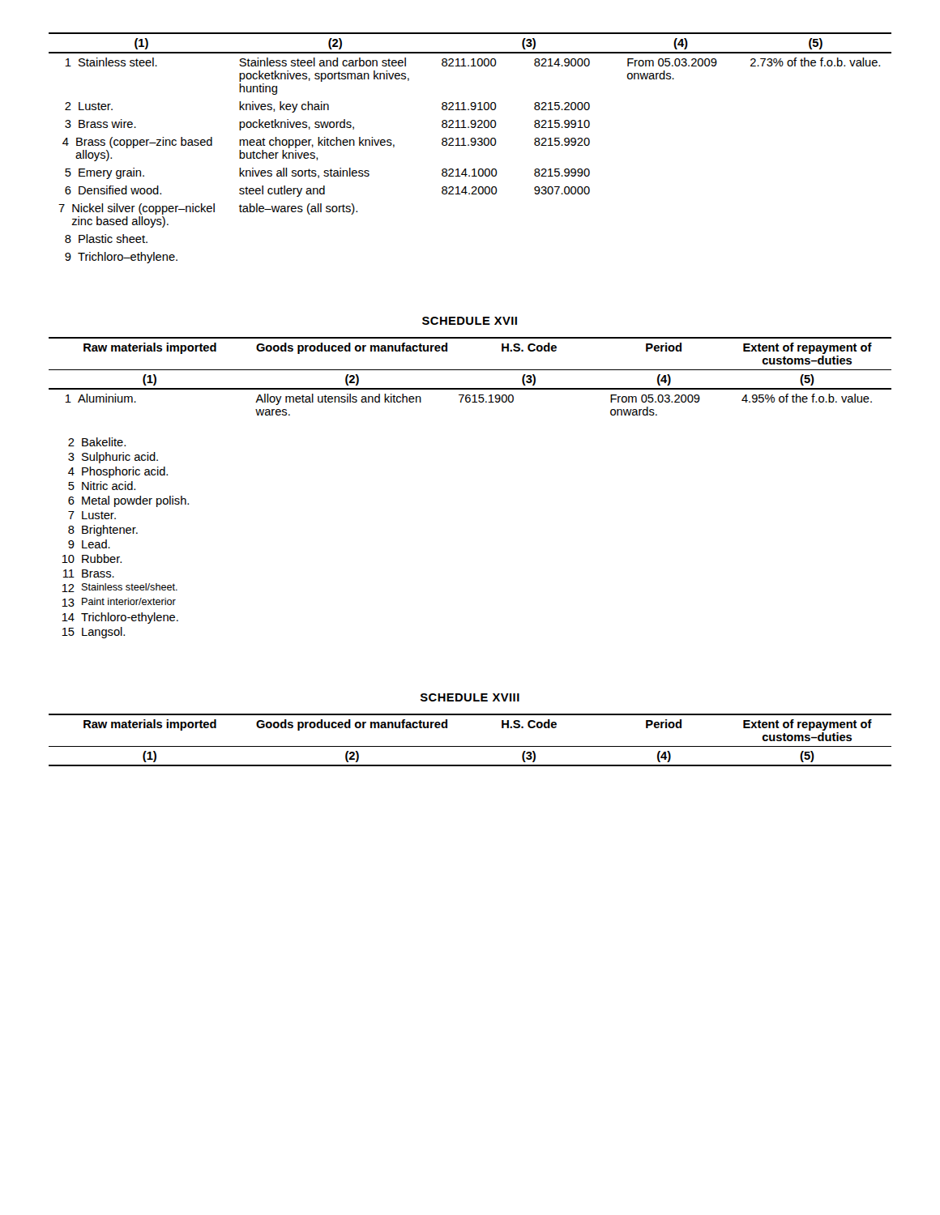| (1) | (2) | (3) | (4) | (5) |
| 1 Stainless steel. | Stainless steel and carbon steel pocketknives, sportsman knives, hunting | 8211.1000 | 8214.9000 | From 05.03.2009 onwards. | 2.73% of the f.o.b. value. |
| 2 Luster. | knives, key chain | 8211.9100 | 8215.2000 | | |
| 3 Brass wire. | pocketknives, swords, | 8211.9200 | 8215.9910 | | |
| 4 Brass (copper–zinc based alloys). | meat chopper, kitchen knives, butcher knives, | 8211.9300 | 8215.9920 | | |
| 5 Emery grain. | knives all sorts, stainless | 8214.1000 | 8215.9990 | | |
| 6 Densified wood. | steel cutlery and | 8214.2000 | 9307.0000 | | |
| 7 Nickel silver (copper–nickel zinc based alloys). | table–wares (all sorts). | | | | |
| 8 Plastic sheet. | | | | | |
| 9 Trichloro–ethylene. | | | | | |
SCHEDULE XVII
| Raw materials imported | Goods produced or manufactured | H.S. Code | Period | Extent of repayment of customs–duties |
| --- | --- | --- | --- | --- |
| (1) | (2) | (3) | (4) | (5) |
| 1 Aluminium. | Alloy metal utensils and kitchen wares. | 7615.1900 | From 05.03.2009 onwards. | 4.95% of the f.o.b. value. |
| 2 Bakelite. 3 Sulphuric acid. 4 Phosphoric acid. 5 Nitric acid. 6 Metal powder polish. 7 Luster. 8 Brightener. 9 Lead. 10 Rubber. 11 Brass. 12 Stainless steel/sheet. 13 Paint interior/exterior 14 Trichloro-ethylene. 15 Langsol. |
SCHEDULE XVIII
| Raw materials imported | Goods produced or manufactured | H.S. Code | Period | Extent of repayment of customs–duties |
| --- | --- | --- | --- | --- |
| (1) | (2) | (3) | (4) | (5) |